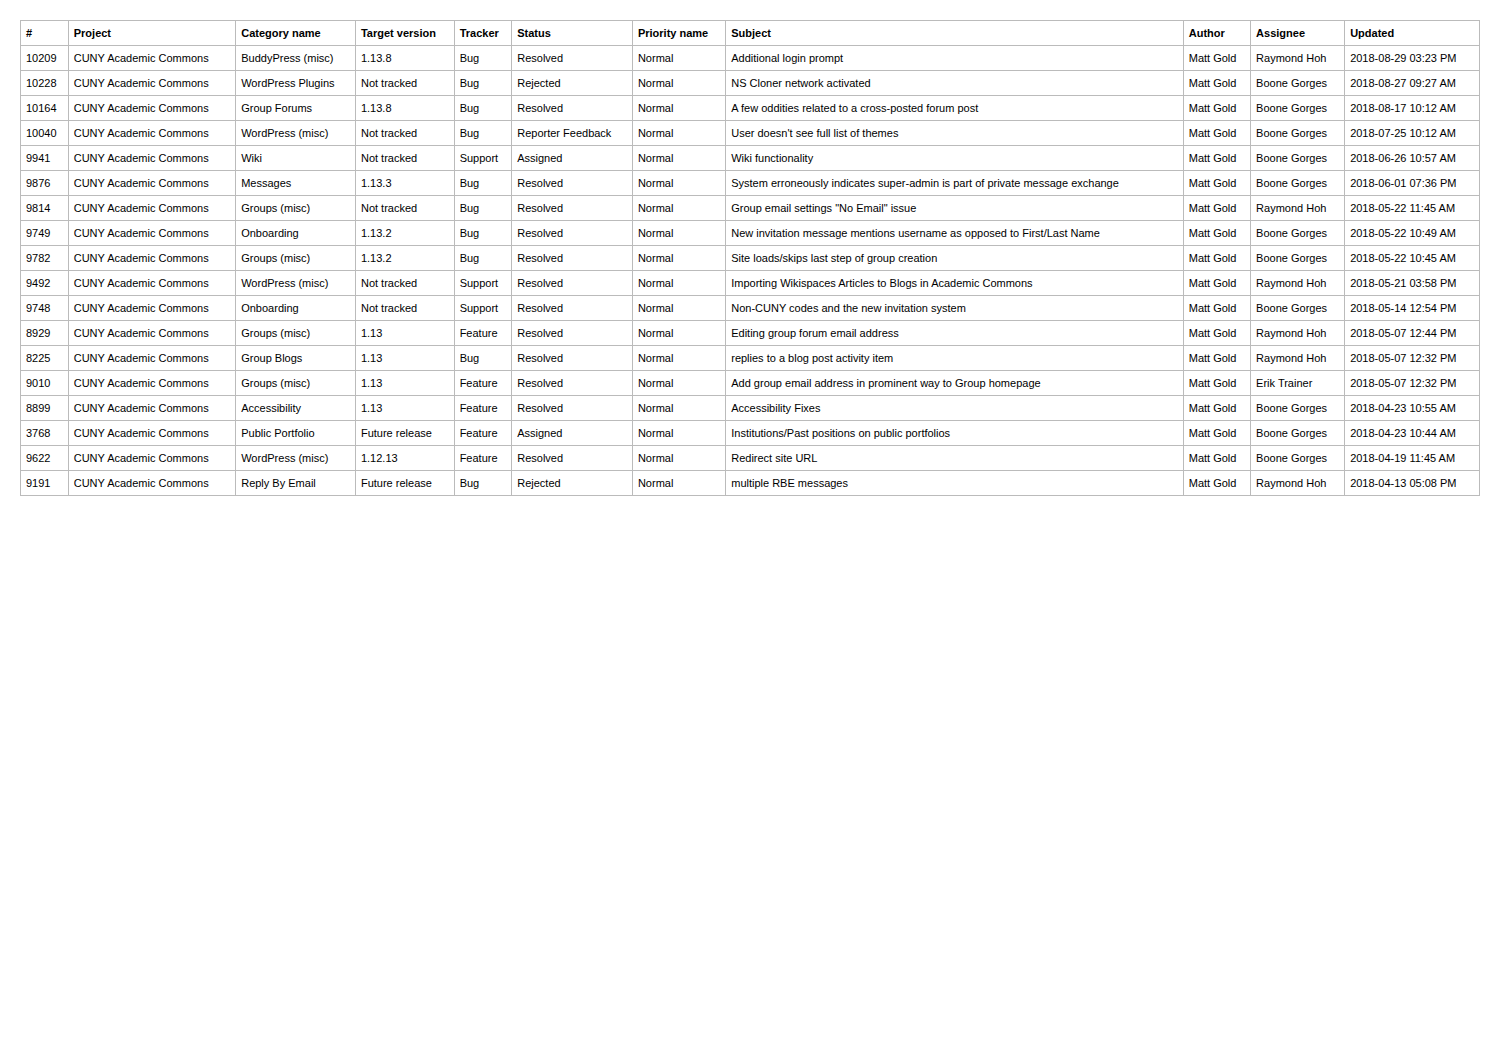| # | Project | Category name | Target version | Tracker | Status | Priority name | Subject | Author | Assignee | Updated |
| --- | --- | --- | --- | --- | --- | --- | --- | --- | --- | --- |
| 10209 | CUNY Academic Commons | BuddyPress (misc) | 1.13.8 | Bug | Resolved | Normal | Additional login prompt | Matt Gold | Raymond Hoh | 2018-08-29 03:23 PM |
| 10228 | CUNY Academic Commons | WordPress Plugins | Not tracked | Bug | Rejected | Normal | NS Cloner network activated | Matt Gold | Boone Gorges | 2018-08-27 09:27 AM |
| 10164 | CUNY Academic Commons | Group Forums | 1.13.8 | Bug | Resolved | Normal | A few oddities related to a cross-posted forum post | Matt Gold | Boone Gorges | 2018-08-17 10:12 AM |
| 10040 | CUNY Academic Commons | WordPress (misc) | Not tracked | Bug | Reporter Feedback | Normal | User doesn't see full list of themes | Matt Gold | Boone Gorges | 2018-07-25 10:12 AM |
| 9941 | CUNY Academic Commons | Wiki | Not tracked | Support | Assigned | Normal | Wiki functionality | Matt Gold | Boone Gorges | 2018-06-26 10:57 AM |
| 9876 | CUNY Academic Commons | Messages | 1.13.3 | Bug | Resolved | Normal | System erroneously indicates super-admin is part of private message exchange | Matt Gold | Boone Gorges | 2018-06-01 07:36 PM |
| 9814 | CUNY Academic Commons | Groups (misc) | Not tracked | Bug | Resolved | Normal | Group email settings "No Email" issue | Matt Gold | Raymond Hoh | 2018-05-22 11:45 AM |
| 9749 | CUNY Academic Commons | Onboarding | 1.13.2 | Bug | Resolved | Normal | New invitation message mentions username as opposed to First/Last Name | Matt Gold | Boone Gorges | 2018-05-22 10:49 AM |
| 9782 | CUNY Academic Commons | Groups (misc) | 1.13.2 | Bug | Resolved | Normal | Site loads/skips last step of group creation | Matt Gold | Boone Gorges | 2018-05-22 10:45 AM |
| 9492 | CUNY Academic Commons | WordPress (misc) | Not tracked | Support | Resolved | Normal | Importing Wikispaces Articles to Blogs in Academic Commons | Matt Gold | Raymond Hoh | 2018-05-21 03:58 PM |
| 9748 | CUNY Academic Commons | Onboarding | Not tracked | Support | Resolved | Normal | Non-CUNY codes and the new invitation system | Matt Gold | Boone Gorges | 2018-05-14 12:54 PM |
| 8929 | CUNY Academic Commons | Groups (misc) | 1.13 | Feature | Resolved | Normal | Editing group forum email address | Matt Gold | Raymond Hoh | 2018-05-07 12:44 PM |
| 8225 | CUNY Academic Commons | Group Blogs | 1.13 | Bug | Resolved | Normal | replies to a blog post activity item | Matt Gold | Raymond Hoh | 2018-05-07 12:32 PM |
| 9010 | CUNY Academic Commons | Groups (misc) | 1.13 | Feature | Resolved | Normal | Add group email address in prominent way to Group homepage | Matt Gold | Erik Trainer | 2018-05-07 12:32 PM |
| 8899 | CUNY Academic Commons | Accessibility | 1.13 | Feature | Resolved | Normal | Accessibility Fixes | Matt Gold | Boone Gorges | 2018-04-23 10:55 AM |
| 3768 | CUNY Academic Commons | Public Portfolio | Future release | Feature | Assigned | Normal | Institutions/Past positions on public portfolios | Matt Gold | Boone Gorges | 2018-04-23 10:44 AM |
| 9622 | CUNY Academic Commons | WordPress (misc) | 1.12.13 | Feature | Resolved | Normal | Redirect site URL | Matt Gold | Boone Gorges | 2018-04-19 11:45 AM |
| 9191 | CUNY Academic Commons | Reply By Email | Future release | Bug | Rejected | Normal | multiple RBE messages | Matt Gold | Raymond Hoh | 2018-04-13 05:08 PM |